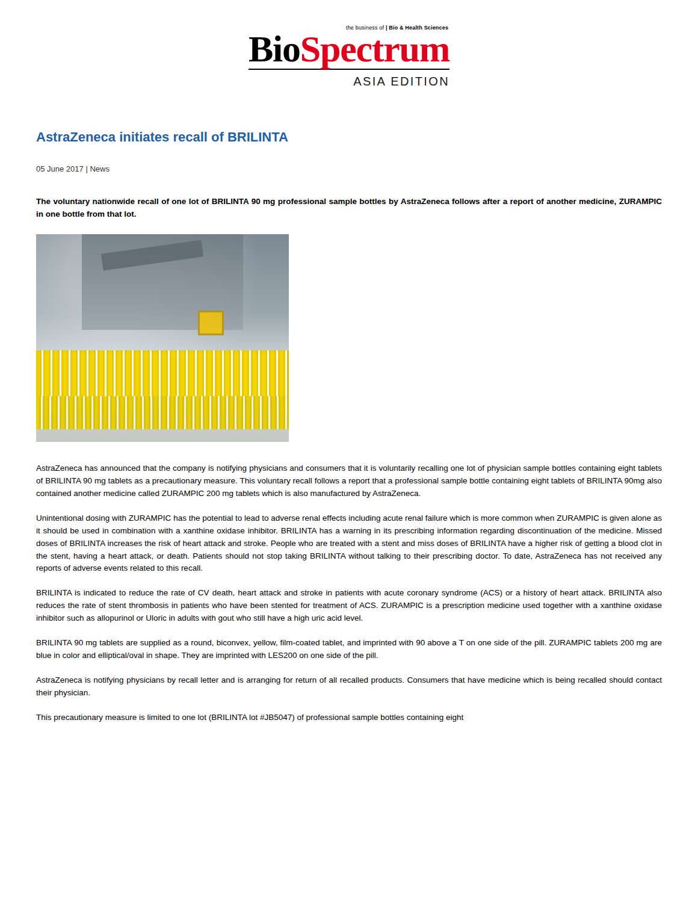the business of | Bio & Health Sciences
Bio Spectrum
ASIA EDITION
AstraZeneca initiates recall of BRILINTA
05 June 2017 | News
The voluntary nationwide recall of one lot of BRILINTA 90 mg professional sample bottles by AstraZeneca follows after a report of another medicine, ZURAMPIC in one bottle from that lot.
AstraZeneca has announced that the company is notifying physicians and consumers that it is voluntarily recalling one lot of physician sample bottles containing eight tablets of BRILINTA 90 mg tablets as a precautionary measure. This voluntary recall follows a report that a professional sample bottle containing eight tablets of BRILINTA 90mg also contained another medicine called ZURAMPIC 200 mg tablets which is also manufactured by AstraZeneca.
Unintentional dosing with ZURAMPIC has the potential to lead to adverse renal effects including acute renal failure which is more common when ZURAMPIC is given alone as it should be used in combination with a xanthine oxidase inhibitor. BRILINTA has a warning in its prescribing information regarding discontinuation of the medicine. Missed doses of BRILINTA increases the risk of heart attack and stroke. People who are treated with a stent and miss doses of BRILINTA have a higher risk of getting a blood clot in the stent, having a heart attack, or death. Patients should not stop taking BRILINTA without talking to their prescribing doctor. To date, AstraZeneca has not received any reports of adverse events related to this recall.
BRILINTA is indicated to reduce the rate of CV death, heart attack and stroke in patients with acute coronary syndrome (ACS) or a history of heart attack. BRILINTA also reduces the rate of stent thrombosis in patients who have been stented for treatment of ACS. ZURAMPIC is a prescription medicine used together with a xanthine oxidase inhibitor such as allopurinol or Uloric in adults with gout who still have a high uric acid level.
BRILINTA 90 mg tablets are supplied as a round, biconvex, yellow, film-coated tablet, and imprinted with 90 above a T on one side of the pill. ZURAMPIC tablets 200 mg are blue in color and elliptical/oval in shape. They are imprinted with LES200 on one side of the pill.
AstraZeneca is notifying physicians by recall letter and is arranging for return of all recalled products. Consumers that have medicine which is being recalled should contact their physician.
This precautionary measure is limited to one lot (BRILINTA lot #JB5047) of professional sample bottles containing eight